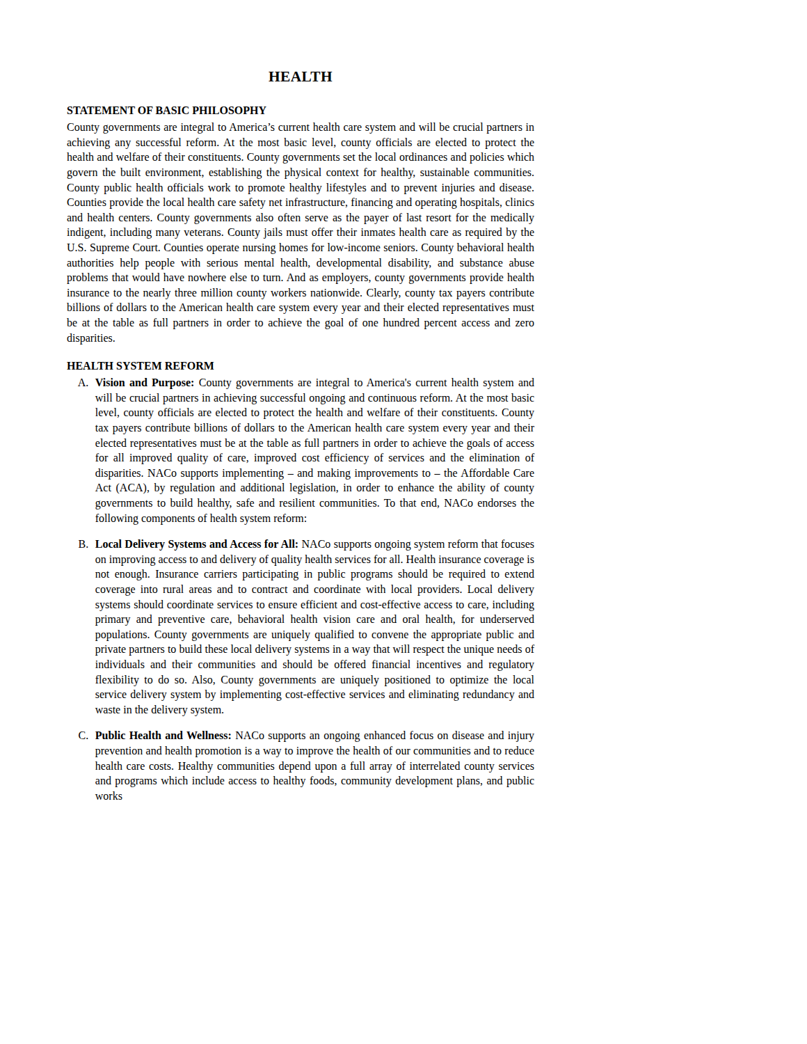HEALTH
STATEMENT OF BASIC PHILOSOPHY
County governments are integral to America’s current health care system and will be crucial partners in achieving any successful reform. At the most basic level, county officials are elected to protect the health and welfare of their constituents. County governments set the local ordinances and policies which govern the built environment, establishing the physical context for healthy, sustainable communities. County public health officials work to promote healthy lifestyles and to prevent injuries and disease. Counties provide the local health care safety net infrastructure, financing and operating hospitals, clinics and health centers. County governments also often serve as the payer of last resort for the medically indigent, including many veterans. County jails must offer their inmates health care as required by the U.S. Supreme Court. Counties operate nursing homes for low-income seniors. County behavioral health authorities help people with serious mental health, developmental disability, and substance abuse problems that would have nowhere else to turn. And as employers, county governments provide health insurance to the nearly three million county workers nationwide. Clearly, county tax payers contribute billions of dollars to the American health care system every year and their elected representatives must be at the table as full partners in order to achieve the goal of one hundred percent access and zero disparities.
HEALTH SYSTEM REFORM
Vision and Purpose: County governments are integral to America's current health system and will be crucial partners in achieving successful ongoing and continuous reform. At the most basic level, county officials are elected to protect the health and welfare of their constituents. County tax payers contribute billions of dollars to the American health care system every year and their elected representatives must be at the table as full partners in order to achieve the goals of access for all improved quality of care, improved cost efficiency of services and the elimination of disparities. NACo supports implementing – and making improvements to – the Affordable Care Act (ACA), by regulation and additional legislation, in order to enhance the ability of county governments to build healthy, safe and resilient communities. To that end, NACo endorses the following components of health system reform:
Local Delivery Systems and Access for All: NACo supports ongoing system reform that focuses on improving access to and delivery of quality health services for all. Health insurance coverage is not enough. Insurance carriers participating in public programs should be required to extend coverage into rural areas and to contract and coordinate with local providers. Local delivery systems should coordinate services to ensure efficient and cost-effective access to care, including primary and preventive care, behavioral health vision care and oral health, for underserved populations. County governments are uniquely qualified to convene the appropriate public and private partners to build these local delivery systems in a way that will respect the unique needs of individuals and their communities and should be offered financial incentives and regulatory flexibility to do so. Also, County governments are uniquely positioned to optimize the local service delivery system by implementing cost-effective services and eliminating redundancy and waste in the delivery system.
Public Health and Wellness: NACo supports an ongoing enhanced focus on disease and injury prevention and health promotion is a way to improve the health of our communities and to reduce health care costs. Healthy communities depend upon a full array of interrelated county services and programs which include access to healthy foods, community development plans, and public works